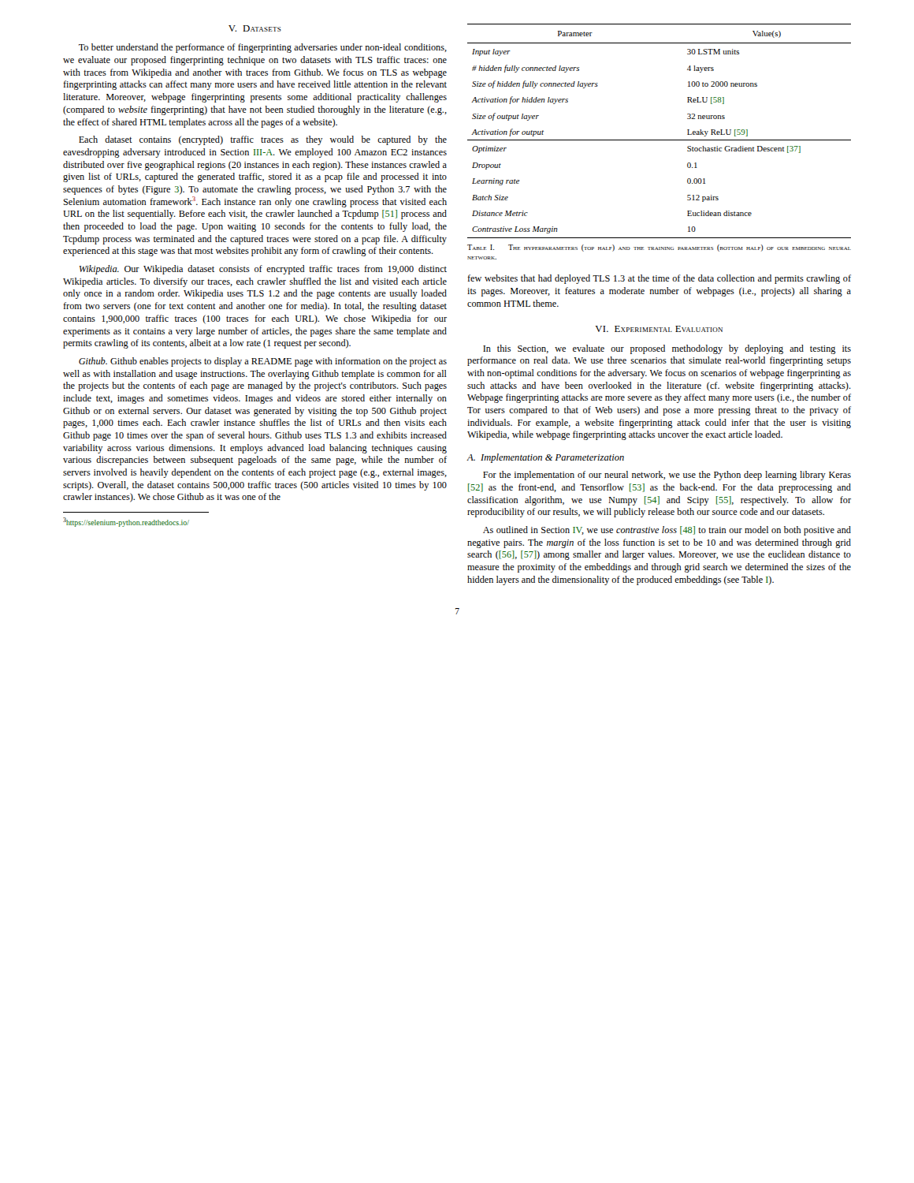V. Datasets
To better understand the performance of fingerprinting adversaries under non-ideal conditions, we evaluate our proposed fingerprinting technique on two datasets with TLS traffic traces: one with traces from Wikipedia and another with traces from Github. We focus on TLS as webpage fingerprinting attacks can affect many more users and have received little attention in the relevant literature. Moreover, webpage fingerprinting presents some additional practicality challenges (compared to website fingerprinting) that have not been studied thoroughly in the literature (e.g., the effect of shared HTML templates across all the pages of a website).
Each dataset contains (encrypted) traffic traces as they would be captured by the eavesdropping adversary introduced in Section III-A. We employed 100 Amazon EC2 instances distributed over five geographical regions (20 instances in each region). These instances crawled a given list of URLs, captured the generated traffic, stored it as a pcap file and processed it into sequences of bytes (Figure 3). To automate the crawling process, we used Python 3.7 with the Selenium automation framework3. Each instance ran only one crawling process that visited each URL on the list sequentially. Before each visit, the crawler launched a Tcpdump [51] process and then proceeded to load the page. Upon waiting 10 seconds for the contents to fully load, the Tcpdump process was terminated and the captured traces were stored on a pcap file. A difficulty experienced at this stage was that most websites prohibit any form of crawling of their contents.
Wikipedia. Our Wikipedia dataset consists of encrypted traffic traces from 19,000 distinct Wikipedia articles. To diversify our traces, each crawler shuffled the list and visited each article only once in a random order. Wikipedia uses TLS 1.2 and the page contents are usually loaded from two servers (one for text content and another one for media). In total, the resulting dataset contains 1,900,000 traffic traces (100 traces for each URL). We chose Wikipedia for our experiments as it contains a very large number of articles, the pages share the same template and permits crawling of its contents, albeit at a low rate (1 request per second).
Github. Github enables projects to display a README page with information on the project as well as with installation and usage instructions. The overlaying Github template is common for all the projects but the contents of each page are managed by the project's contributors. Such pages include text, images and sometimes videos. Images and videos are stored either internally on Github or on external servers. Our dataset was generated by visiting the top 500 Github project pages, 1,000 times each. Each crawler instance shuffles the list of URLs and then visits each Github page 10 times over the span of several hours. Github uses TLS 1.3 and exhibits increased variability across various dimensions. It employs advanced load balancing techniques causing various discrepancies between subsequent pageloads of the same page, while the number of servers involved is heavily dependent on the contents of each project page (e.g., external images, scripts). Overall, the dataset contains 500,000 traffic traces (500 articles visited 10 times by 100 crawler instances). We chose Github as it was one of the
3https://selenium-python.readthedocs.io/
| Parameter | Value(s) |
| --- | --- |
| Input layer | 30 LSTM units |
| # hidden fully connected layers | 4 layers |
| Size of hidden fully connected layers | 100 to 2000 neurons |
| Activation for hidden layers | ReLU [58] |
| Size of output layer | 32 neurons |
| Activation for output | Leaky ReLU [59] |
| Optimizer | Stochastic Gradient Descent [37] |
| Dropout | 0.1 |
| Learning rate | 0.001 |
| Batch Size | 512 pairs |
| Distance Metric | Euclidean distance |
| Contrastive Loss Margin | 10 |
Table I. The hyperparameters (top half) and the training parameters (bottom half) of our embedding neural network.
few websites that had deployed TLS 1.3 at the time of the data collection and permits crawling of its pages. Moreover, it features a moderate number of webpages (i.e., projects) all sharing a common HTML theme.
VI. Experimental Evaluation
In this Section, we evaluate our proposed methodology by deploying and testing its performance on real data. We use three scenarios that simulate real-world fingerprinting setups with non-optimal conditions for the adversary. We focus on scenarios of webpage fingerprinting as such attacks and have been overlooked in the literature (cf. website fingerprinting attacks). Webpage fingerprinting attacks are more severe as they affect many more users (i.e., the number of Tor users compared to that of Web users) and pose a more pressing threat to the privacy of individuals. For example, a website fingerprinting attack could infer that the user is visiting Wikipedia, while webpage fingerprinting attacks uncover the exact article loaded.
A. Implementation & Parameterization
For the implementation of our neural network, we use the Python deep learning library Keras [52] as the front-end, and Tensorflow [53] as the back-end. For the data preprocessing and classification algorithm, we use Numpy [54] and Scipy [55], respectively. To allow for reproducibility of our results, we will publicly release both our source code and our datasets.
As outlined in Section IV, we use contrastive loss [48] to train our model on both positive and negative pairs. The margin of the loss function is set to be 10 and was determined through grid search ([56], [57]) among smaller and larger values. Moreover, we use the euclidean distance to measure the proximity of the embeddings and through grid search we determined the sizes of the hidden layers and the dimensionality of the produced embeddings (see Table I).
7